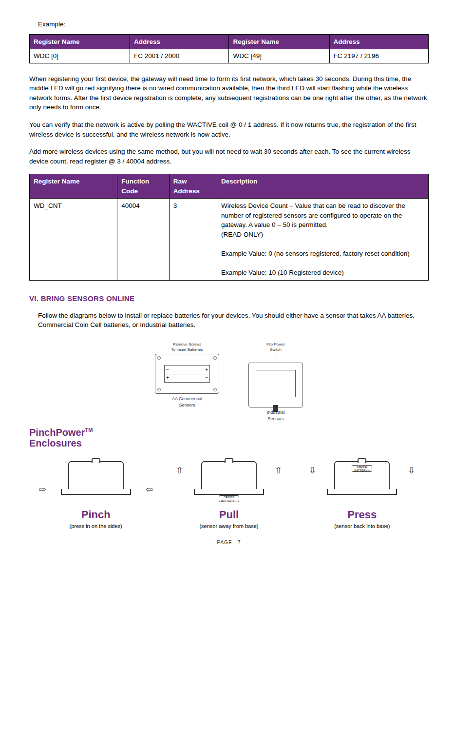Example:
| Register Name | Address | Register Name | Address |
| --- | --- | --- | --- |
| WDC [0] | FC 2001 / 2000 | WDC [49] | FC 2197 / 2196 |
When registering your first device, the gateway will need time to form its first network, which takes 30 seconds. During this time, the middle LED will go red signifying there is no wired communication available, then the third LED will start flashing while the wireless network forms. After the first device registration is complete, any subsequent registrations can be one right after the other, as the network only needs to form once.
You can verify that the network is active by polling the WACTIVE coil @ 0 / 1 address. If it now returns true, the registration of the first wireless device is successful, and the wireless network is now active.
Add more wireless devices using the same method, but you will not need to wait 30 seconds after each. To see the current wireless device count, read register @ 3 / 40004 address.
| Register Name | Function Code | Raw Address | Description |
| --- | --- | --- | --- |
| WD_CNT | 40004 | 3 | Wireless Device Count – Value that can be read to discover the number of registered sensors are configured to operate on the gateway. A value 0 – 50 is permitted. (READ ONLY) Example Value: 0 (no sensors registered, factory reset condition) Example Value: 10 (10 Registered device) |
VI. BRING SENSORS ONLINE
Follow the diagrams below to install or replace batteries for your devices. You should either have a sensor that takes AA batteries, Commercial Coin Cell batteries, or Industrial batteries.
Remove Screws
To Insert Batteries
− +
+ −
AA Commercial
Sensors
Flip Power
Switch
Industrial
Sensors
PinchPowerTM
Enclosures
⇨ ⇦
Pinch
(press in on the sides)
⇧ ⇧
CR2032
BATTERY +
Pull
(sensor away from base)
⇩ ⇩
CR2032
BATTERY +
Press
(sensor back into base)
PAGE 7